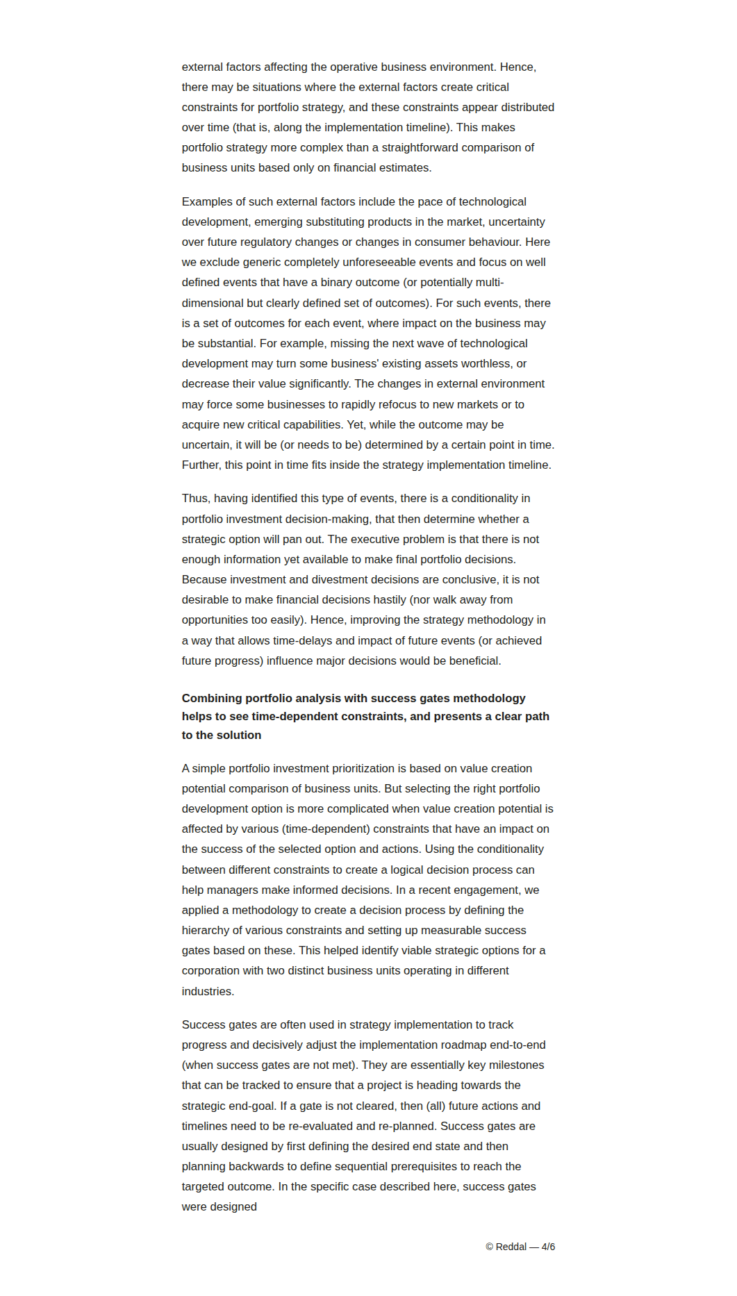external factors affecting the operative business environment. Hence, there may be situations where the external factors create critical constraints for portfolio strategy, and these constraints appear distributed over time (that is, along the implementation timeline). This makes portfolio strategy more complex than a straightforward comparison of business units based only on financial estimates.
Examples of such external factors include the pace of technological development, emerging substituting products in the market, uncertainty over future regulatory changes or changes in consumer behaviour. Here we exclude generic completely unforeseeable events and focus on well defined events that have a binary outcome (or potentially multi-dimensional but clearly defined set of outcomes). For such events, there is a set of outcomes for each event, where impact on the business may be substantial. For example, missing the next wave of technological development may turn some business' existing assets worthless, or decrease their value significantly. The changes in external environment may force some businesses to rapidly refocus to new markets or to acquire new critical capabilities. Yet, while the outcome may be uncertain, it will be (or needs to be) determined by a certain point in time. Further, this point in time fits inside the strategy implementation timeline.
Thus, having identified this type of events, there is a conditionality in portfolio investment decision-making, that then determine whether a strategic option will pan out. The executive problem is that there is not enough information yet available to make final portfolio decisions. Because investment and divestment decisions are conclusive, it is not desirable to make financial decisions hastily (nor walk away from opportunities too easily). Hence, improving the strategy methodology in a way that allows time-delays and impact of future events (or achieved future progress) influence major decisions would be beneficial.
Combining portfolio analysis with success gates methodology helps to see time-dependent constraints, and presents a clear path to the solution
A simple portfolio investment prioritization is based on value creation potential comparison of business units. But selecting the right portfolio development option is more complicated when value creation potential is affected by various (time-dependent) constraints that have an impact on the success of the selected option and actions. Using the conditionality between different constraints to create a logical decision process can help managers make informed decisions. In a recent engagement, we applied a methodology to create a decision process by defining the hierarchy of various constraints and setting up measurable success gates based on these. This helped identify viable strategic options for a corporation with two distinct business units operating in different industries.
Success gates are often used in strategy implementation to track progress and decisively adjust the implementation roadmap end-to-end (when success gates are not met). They are essentially key milestones that can be tracked to ensure that a project is heading towards the strategic end-goal. If a gate is not cleared, then (all) future actions and timelines need to be re-evaluated and re-planned. Success gates are usually designed by first defining the desired end state and then planning backwards to define sequential prerequisites to reach the targeted outcome. In the specific case described here, success gates were designed
© Reddal — 4/6